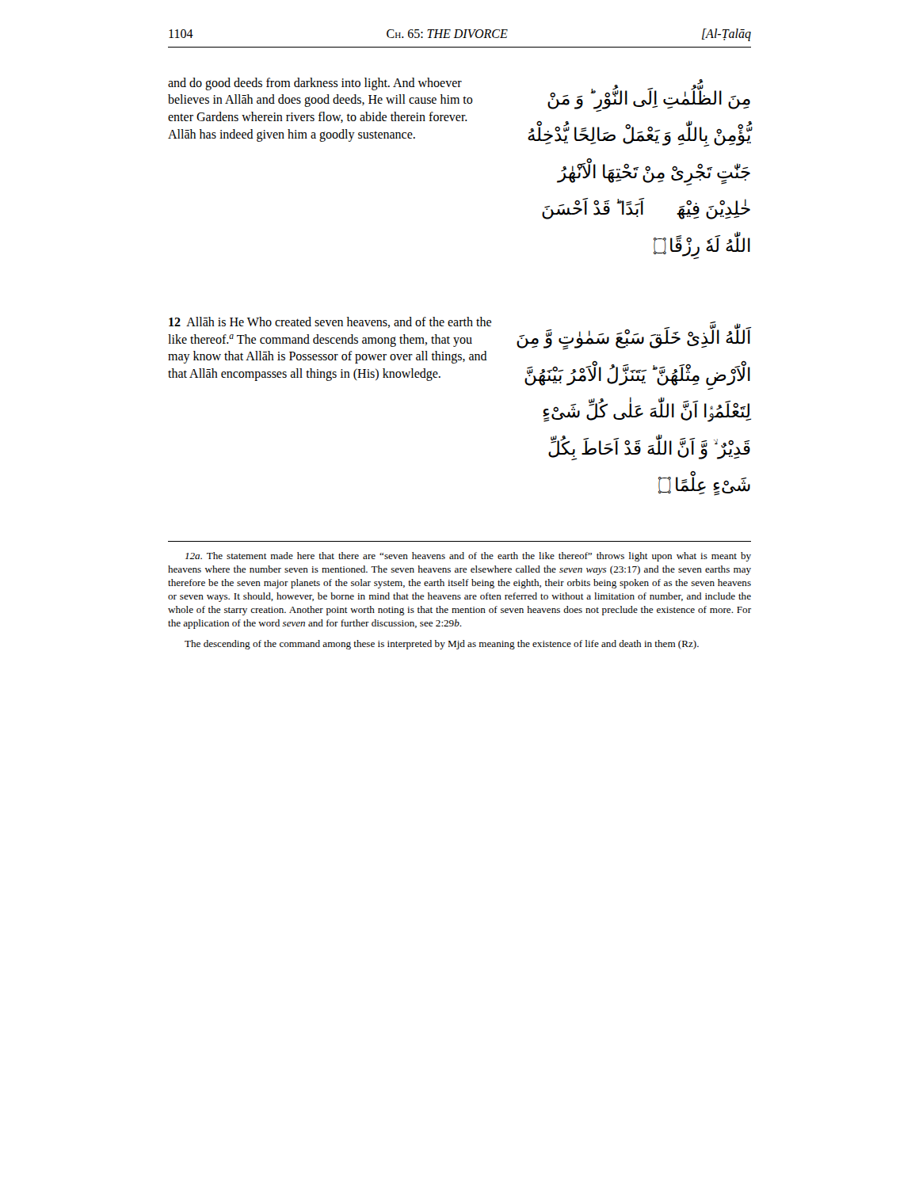1104 Ch. 65: THE DIVORCE [Al-Ṭalāq
and do good deeds from darkness into light. And whoever believes in Allāh and does good deeds, He will cause him to enter Gardens wherein rivers flow, to abide therein forever. Allāh has indeed given him a goodly sustenance.
مِنَ الظُّلُمٰتِ اِلَى النُّوْرِ ؕ وَ مَنْ يُّؤْمِنْ بِاللّٰهِ وَ يَعْمَلْ صَالِحًا يُّدْخِلْهُ جَنّٰتٍ تَجْرِیْ مِنْ تَحْتِهَا الْاَنْهٰرُ خٰلِدِیْنَ فِیْهَاۤ اَبَدًا ؕ قَدْ اَحْسَنَ اللّٰهُ لَهٗ رِزْقًا ۝
12 Allāh is He Who created seven heavens, and of the earth the like thereof.a The command descends among them, that you may know that Allāh is Possessor of power over all things, and that Allāh encompasses all things in (His) knowledge.
اَللّٰهُ الَّذِیْ خَلَقَ سَبْعَ سَمٰوٰتٍ وَّ مِنَ الْاَرْضِ مِثْلَهُنَّ ؕ یَتَنَزَّلُ الْاَمْرُ بَیْنَهُنَّ لِتَعْلَمُوْۤا اَنَّ اللّٰهَ عَلٰی كُلِّ شَیْءٍ قَدِیْرٌ ۙ وَّ اَنَّ اللّٰهَ قَدْ اَحَاطَ بِكُلِّ شَیْءٍ عِلْمًا ۝
12a. The statement made here that there are “seven heavens and of the earth the like thereof” throws light upon what is meant by heavens where the number seven is mentioned. The seven heavens are elsewhere called the seven ways (23:17) and the seven earths may therefore be the seven major planets of the solar system, the earth itself being the eighth, their orbits being spoken of as the seven heavens or seven ways. It should, however, be borne in mind that the heavens are often referred to without a limitation of number, and include the whole of the starry creation. Another point worth noting is that the mention of seven heavens does not preclude the existence of more. For the application of the word seven and for further discussion, see 2:29b.
The descending of the command among these is interpreted by Mjd as meaning the existence of life and death in them (Rz).